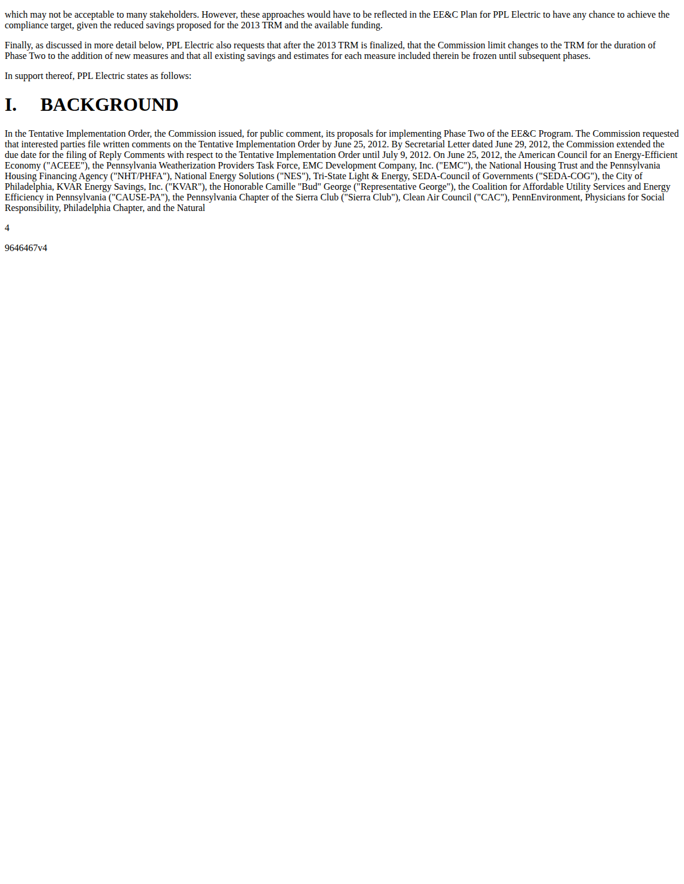which may not be acceptable to many stakeholders. However, these approaches would have to be reflected in the EE&C Plan for PPL Electric to have any chance to achieve the compliance target, given the reduced savings proposed for the 2013 TRM and the available funding.
Finally, as discussed in more detail below, PPL Electric also requests that after the 2013 TRM is finalized, that the Commission limit changes to the TRM for the duration of Phase Two to the addition of new measures and that all existing savings and estimates for each measure included therein be frozen until subsequent phases.
In support thereof, PPL Electric states as follows:
I. BACKGROUND
In the Tentative Implementation Order, the Commission issued, for public comment, its proposals for implementing Phase Two of the EE&C Program. The Commission requested that interested parties file written comments on the Tentative Implementation Order by June 25, 2012. By Secretarial Letter dated June 29, 2012, the Commission extended the due date for the filing of Reply Comments with respect to the Tentative Implementation Order until July 9, 2012. On June 25, 2012, the American Council for an Energy-Efficient Economy ("ACEEE"), the Pennsylvania Weatherization Providers Task Force, EMC Development Company, Inc. ("EMC"), the National Housing Trust and the Pennsylvania Housing Financing Agency ("NHT/PHFA"), National Energy Solutions ("NES"), Tri-State Light & Energy, SEDA-Council of Governments ("SEDA-COG"), the City of Philadelphia, KVAR Energy Savings, Inc. ("KVAR"), the Honorable Camille "Bud" George ("Representative George"), the Coalition for Affordable Utility Services and Energy Efficiency in Pennsylvania ("CAUSE-PA"), the Pennsylvania Chapter of the Sierra Club ("Sierra Club"), Clean Air Council ("CAC"), PennEnvironment, Physicians for Social Responsibility, Philadelphia Chapter, and the Natural
4
9646467v4